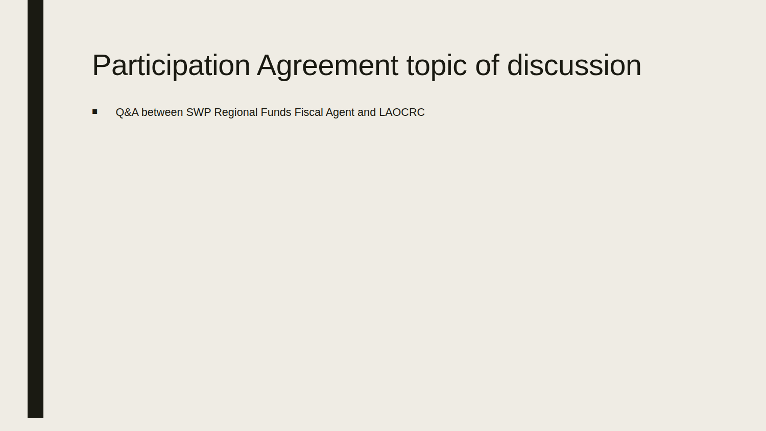Participation Agreement topic of discussion
Q&A between SWP Regional Funds Fiscal Agent and LAOCRC